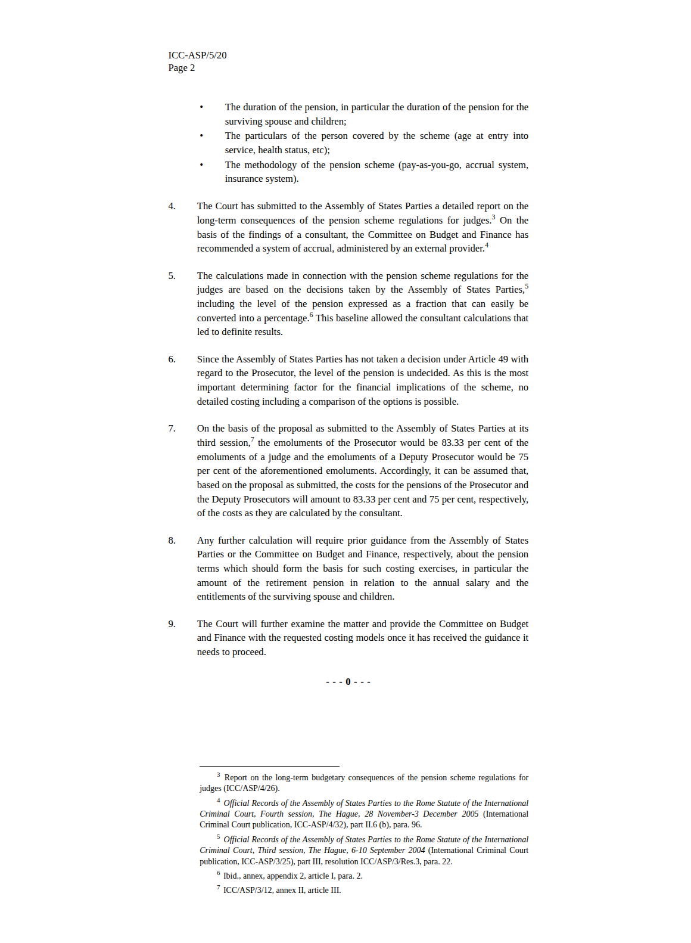ICC-ASP/5/20
Page 2
•The duration of the pension, in particular the duration of the pension for the surviving spouse and children;
•The particulars of the person covered by the scheme (age at entry into service, health status, etc);
•The methodology of the pension scheme (pay-as-you-go, accrual system, insurance system).
4. The Court has submitted to the Assembly of States Parties a detailed report on the long-term consequences of the pension scheme regulations for judges.3 On the basis of the findings of a consultant, the Committee on Budget and Finance has recommended a system of accrual, administered by an external provider.4
5. The calculations made in connection with the pension scheme regulations for the judges are based on the decisions taken by the Assembly of States Parties,5 including the level of the pension expressed as a fraction that can easily be converted into a percentage.6 This baseline allowed the consultant calculations that led to definite results.
6. Since the Assembly of States Parties has not taken a decision under Article 49 with regard to the Prosecutor, the level of the pension is undecided. As this is the most important determining factor for the financial implications of the scheme, no detailed costing including a comparison of the options is possible.
7. On the basis of the proposal as submitted to the Assembly of States Parties at its third session,7 the emoluments of the Prosecutor would be 83.33 per cent of the emoluments of a judge and the emoluments of a Deputy Prosecutor would be 75 per cent of the aforementioned emoluments. Accordingly, it can be assumed that, based on the proposal as submitted, the costs for the pensions of the Prosecutor and the Deputy Prosecutors will amount to 83.33 per cent and 75 per cent, respectively, of the costs as they are calculated by the consultant.
8. Any further calculation will require prior guidance from the Assembly of States Parties or the Committee on Budget and Finance, respectively, about the pension terms which should form the basis for such costing exercises, in particular the amount of the retirement pension in relation to the annual salary and the entitlements of the surviving spouse and children.
9. The Court will further examine the matter and provide the Committee on Budget and Finance with the requested costing models once it has received the guidance it needs to proceed.
- - - 0 - - -
3 Report on the long-term budgetary consequences of the pension scheme regulations for judges (ICC/ASP/4/26).
4 Official Records of the Assembly of States Parties to the Rome Statute of the International Criminal Court, Fourth session, The Hague, 28 November-3 December 2005 (International Criminal Court publication, ICC-ASP/4/32), part II.6 (b), para. 96.
5 Official Records of the Assembly of States Parties to the Rome Statute of the International Criminal Court, Third session, The Hague, 6-10 September 2004 (International Criminal Court publication, ICC-ASP/3/25), part III, resolution ICC/ASP/3/Res.3, para. 22.
6 Ibid., annex, appendix 2, article I, para. 2.
7 ICC/ASP/3/12, annex II, article III.